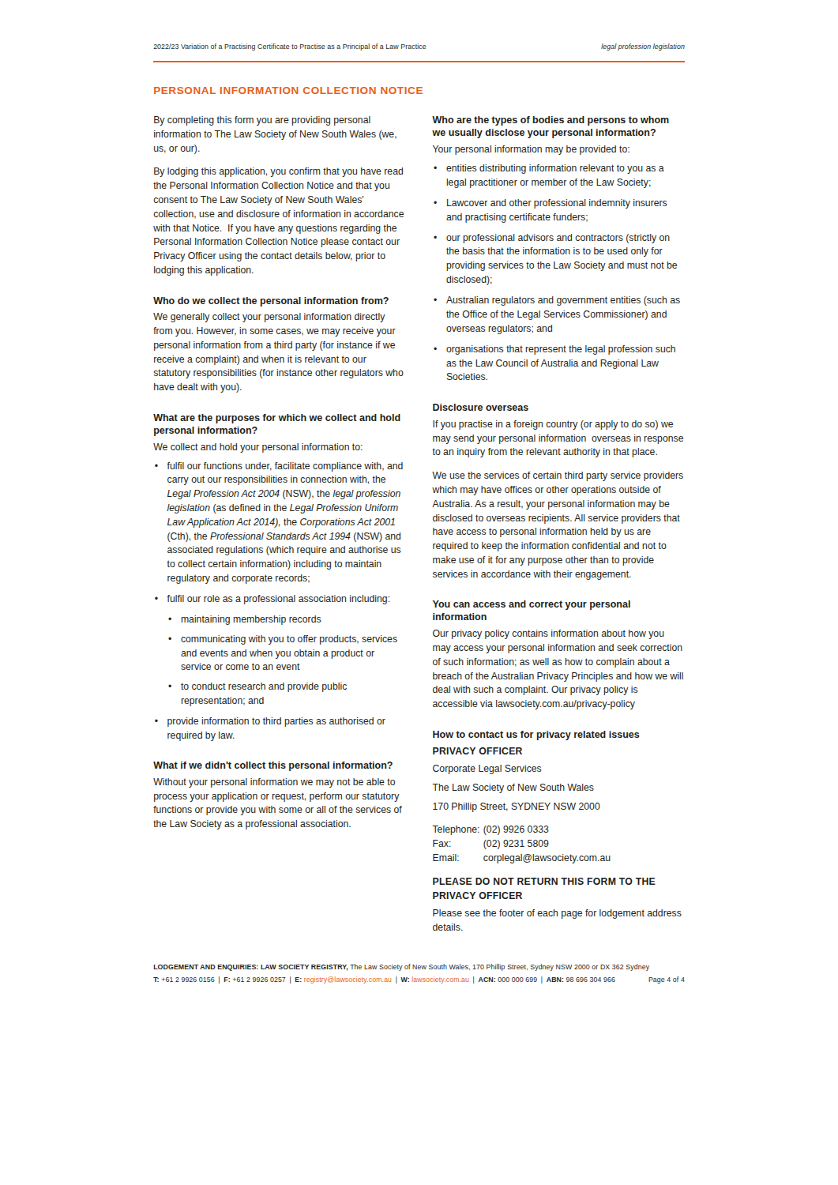2022/23 Variation of a Practising Certificate to Practise as a Principal of a Law Practice
legal profession legislation
Personal Information Collection Notice
By completing this form you are providing personal information to The Law Society of New South Wales (we, us, or our).
By lodging this application, you confirm that you have read the Personal Information Collection Notice and that you consent to The Law Society of New South Wales' collection, use and disclosure of information in accordance with that Notice. If you have any questions regarding the Personal Information Collection Notice please contact our Privacy Officer using the contact details below, prior to lodging this application.
Who do we collect the personal information from?
We generally collect your personal information directly from you. However, in some cases, we may receive your personal information from a third party (for instance if we receive a complaint) and when it is relevant to our statutory responsibilities (for instance other regulators who have dealt with you).
What are the purposes for which we collect and hold personal information?
We collect and hold your personal information to:
fulfil our functions under, facilitate compliance with, and carry out our responsibilities in connection with, the Legal Profession Act 2004 (NSW), the legal profession legislation (as defined in the Legal Profession Uniform Law Application Act 2014), the Corporations Act 2001 (Cth), the Professional Standards Act 1994 (NSW) and associated regulations (which require and authorise us to collect certain information) including to maintain regulatory and corporate records;
fulfil our role as a professional association including:
maintaining membership records
communicating with you to offer products, services and events and when you obtain a product or service or come to an event
to conduct research and provide public representation; and
provide information to third parties as authorised or required by law.
What if we didn't collect this personal information?
Without your personal information we may not be able to process your application or request, perform our statutory functions or provide you with some or all of the services of the Law Society as a professional association.
Who are the types of bodies and persons to whom we usually disclose your personal information?
Your personal information may be provided to:
entities distributing information relevant to you as a legal practitioner or member of the Law Society;
Lawcover and other professional indemnity insurers and practising certificate funders;
our professional advisors and contractors (strictly on the basis that the information is to be used only for providing services to the Law Society and must not be disclosed);
Australian regulators and government entities (such as the Office of the Legal Services Commissioner) and overseas regulators; and
organisations that represent the legal profession such as the Law Council of Australia and Regional Law Societies.
Disclosure overseas
If you practise in a foreign country (or apply to do so) we may send your personal information overseas in response to an inquiry from the relevant authority in that place.
We use the services of certain third party service providers which may have offices or other operations outside of Australia. As a result, your personal information may be disclosed to overseas recipients. All service providers that have access to personal information held by us are required to keep the information confidential and not to make use of it for any purpose other than to provide services in accordance with their engagement.
You can access and correct your personal information
Our privacy policy contains information about how you may access your personal information and seek correction of such information; as well as how to complain about a breach of the Australian Privacy Principles and how we will deal with such a complaint. Our privacy policy is accessible via lawsociety.com.au/privacy-policy
How to contact us for privacy related issues
PRIVACY OFFICER
Corporate Legal Services
The Law Society of New South Wales
170 Phillip Street, SYDNEY NSW 2000
Telephone:(02) 9926 0333
Fax:(02) 9231 5809
Email: corplegal@lawsociety.com.au
PLEASE DO NOT RETURN THIS FORM TO THE PRIVACY OFFICER
Please see the footer of each page for lodgement address details.
LODGEMENT AND ENQUIRIES: LAW SOCIETY REGISTRY, The Law Society of New South Wales, 170 Phillip Street, Sydney NSW 2000 or DX 362 Sydney
T: +61 2 9926 0156|F: +61 2 9926 0257|E: registry@lawsociety.com.au|W: lawsociety.com.au|ACN: 000 000 699|ABN: 98 696 304 966
Page 4 of 4